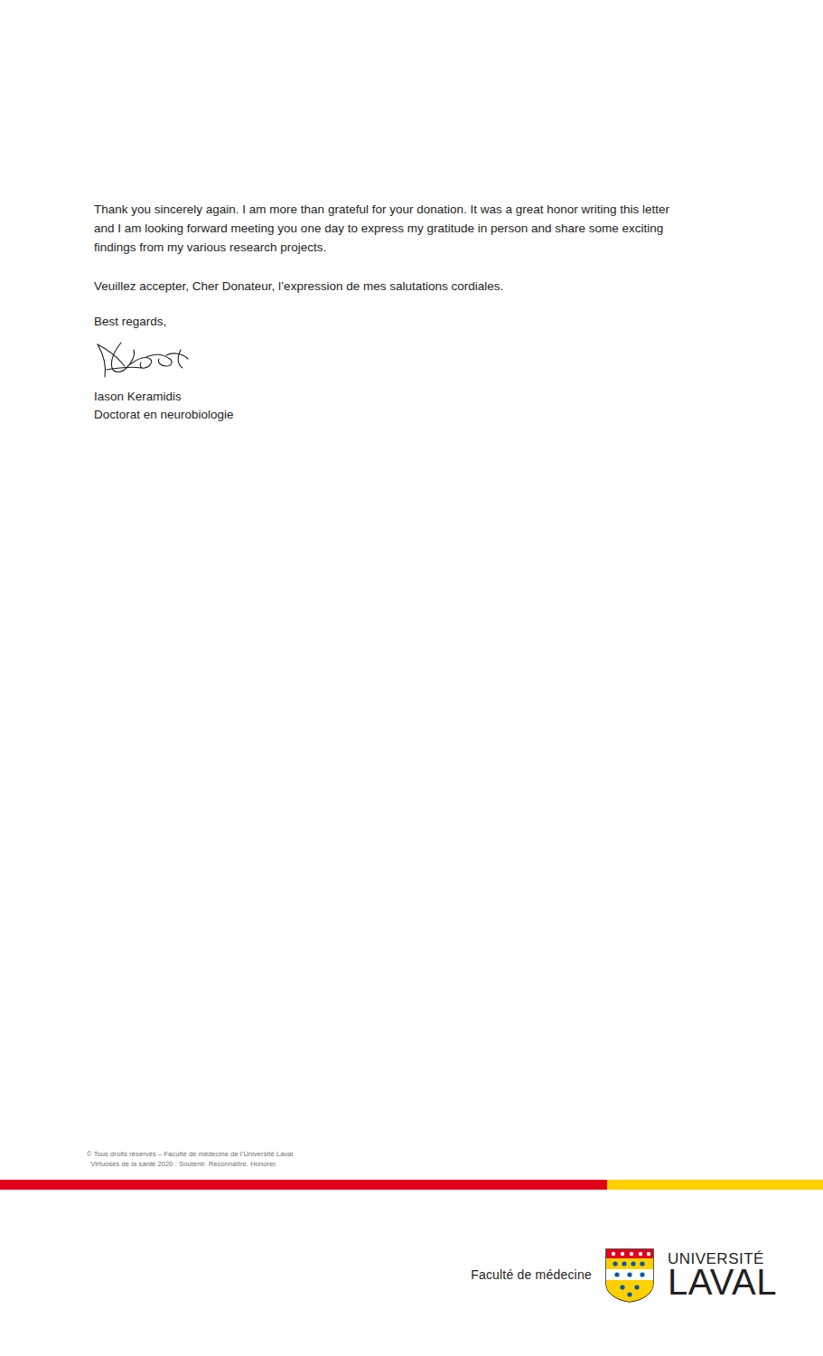Thank you sincerely again. I am more than grateful for your donation. It was a great honor writing this letter and I am looking forward meeting you one day to express my gratitude in person and share some exciting findings from my various research projects.
Veuillez accepter, Cher Donateur, l’expression de mes salutations cordiales.
Best regards,
Iason Keramidis
Doctorat en neurobiologie
© Tous droits réservés – Faculté de médecine de l’Université Laval
Virtuoses de la santé 2020 : Soutenir. Reconnaître. Honorer.
Faculté de médecine
UNIVERSITÉ LAVAL